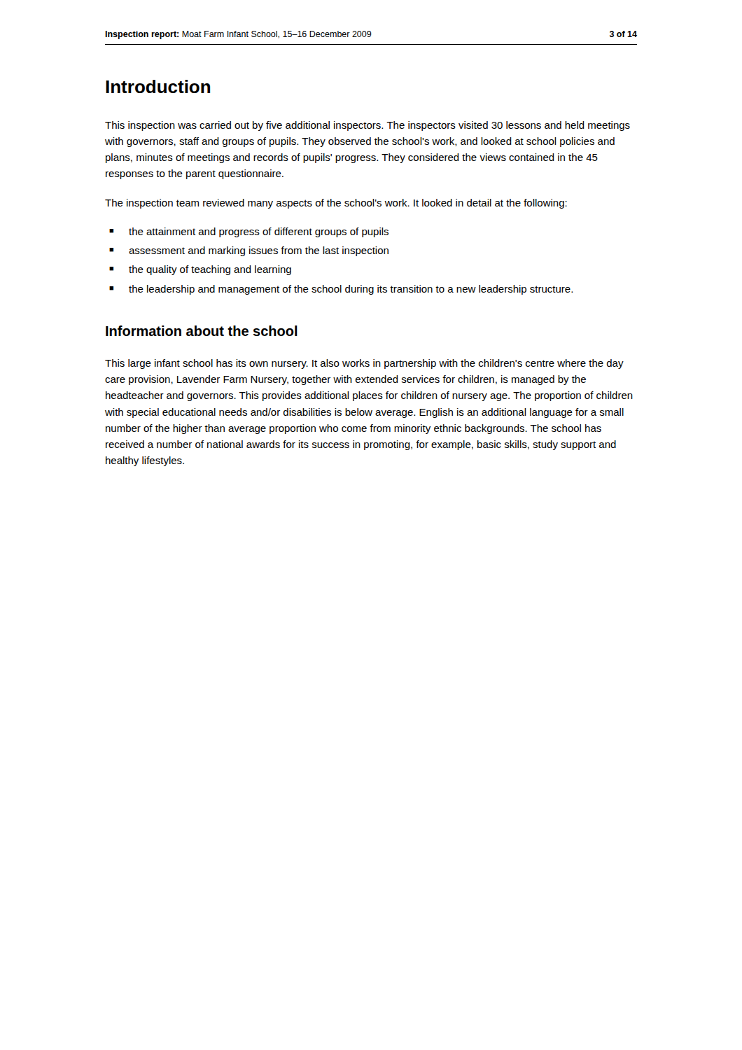Inspection report: Moat Farm Infant School, 15–16 December 2009
3 of 14
Introduction
This inspection was carried out by five additional inspectors. The inspectors visited 30 lessons and held meetings with governors, staff and groups of pupils. They observed the school's work, and looked at school policies and plans, minutes of meetings and records of pupils' progress. They considered the views contained in the 45 responses to the parent questionnaire.
The inspection team reviewed many aspects of the school's work. It looked in detail at the following:
the attainment and progress of different groups of pupils
assessment and marking issues from the last inspection
the quality of teaching and learning
the leadership and management of the school during its transition to a new leadership structure.
Information about the school
This large infant school has its own nursery. It also works in partnership with the children's centre where the day care provision, Lavender Farm Nursery, together with extended services for children, is managed by the headteacher and governors. This provides additional places for children of nursery age. The proportion of children with special educational needs and/or disabilities is below average. English is an additional language for a small number of the higher than average proportion who come from minority ethnic backgrounds. The school has received a number of national awards for its success in promoting, for example, basic skills, study support and healthy lifestyles.